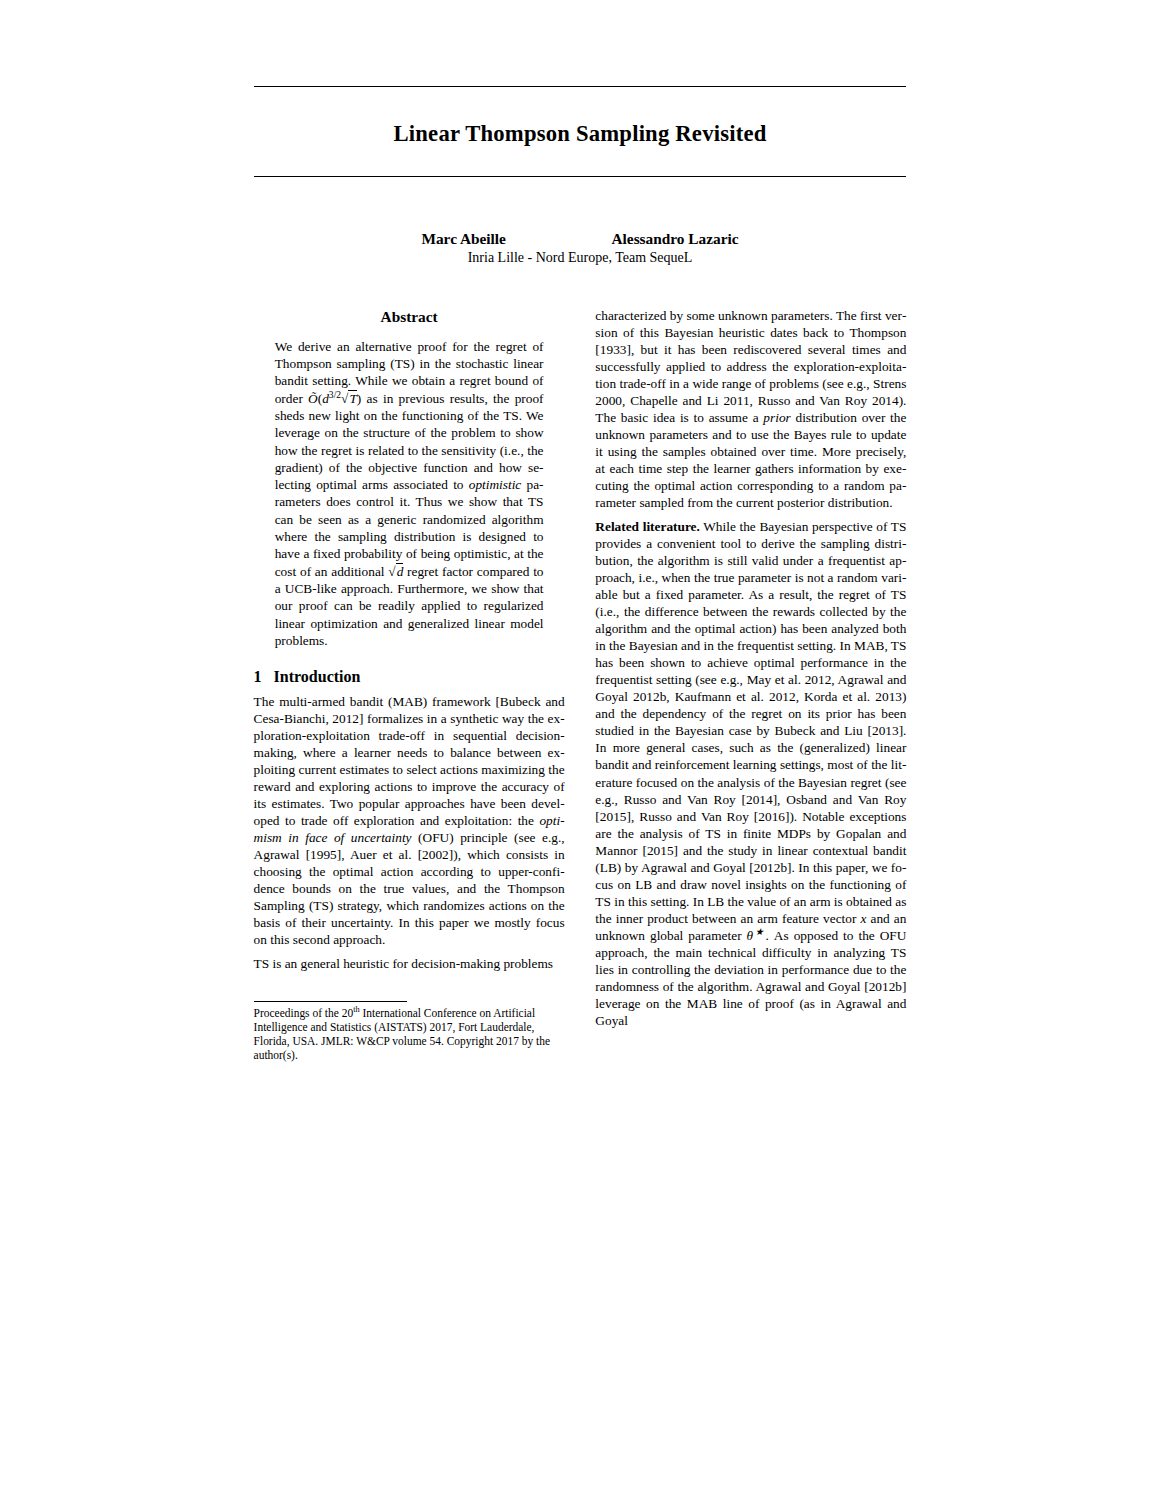Linear Thompson Sampling Revisited
| Marc Abeille | Alessandro Lazaric |
Inria Lille - Nord Europe, Team SequeL
Abstract
We derive an alternative proof for the regret of Thompson sampling (TS) in the stochastic linear bandit setting. While we obtain a regret bound of order Õ(d3/2√T) as in previous results, the proof sheds new light on the functioning of the TS. We leverage on the structure of the problem to show how the regret is related to the sensitivity (i.e., the gradient) of the objective function and how selecting optimal arms associated to optimistic parameters does control it. Thus we show that TS can be seen as a generic randomized algorithm where the sampling distribution is designed to have a fixed probability of being optimistic, at the cost of an additional √d regret factor compared to a UCB-like approach. Furthermore, we show that our proof can be readily applied to regularized linear optimization and generalized linear model problems.
1 Introduction
The multi-armed bandit (MAB) framework [Bubeck and Cesa-Bianchi, 2012] formalizes in a synthetic way the exploration-exploitation trade-off in sequential decision-making, where a learner needs to balance between exploiting current estimates to select actions maximizing the reward and exploring actions to improve the accuracy of its estimates. Two popular approaches have been developed to trade off exploration and exploitation: the optimism in face of uncertainty (OFU) principle (see e.g., Agrawal [1995], Auer et al. [2002]), which consists in choosing the optimal action according to upper-confidence bounds on the true values, and the Thompson Sampling (TS) strategy, which randomizes actions on the basis of their uncertainty. In this paper we mostly focus on this second approach.
TS is an general heuristic for decision-making problems
Proceedings of the 20th International Conference on Artificial Intelligence and Statistics (AISTATS) 2017, Fort Lauderdale, Florida, USA. JMLR: W&CP volume 54. Copyright 2017 by the author(s).
characterized by some unknown parameters. The first version of this Bayesian heuristic dates back to Thompson [1933], but it has been rediscovered several times and successfully applied to address the exploration-exploitation trade-off in a wide range of problems (see e.g., Strens 2000, Chapelle and Li 2011, Russo and Van Roy 2014). The basic idea is to assume a prior distribution over the unknown parameters and to use the Bayes rule to update it using the samples obtained over time. More precisely, at each time step the learner gathers information by executing the optimal action corresponding to a random parameter sampled from the current posterior distribution.
Related literature. While the Bayesian perspective of TS provides a convenient tool to derive the sampling distribution, the algorithm is still valid under a frequentist approach, i.e., when the true parameter is not a random variable but a fixed parameter. As a result, the regret of TS (i.e., the difference between the rewards collected by the algorithm and the optimal action) has been analyzed both in the Bayesian and in the frequentist setting. In MAB, TS has been shown to achieve optimal performance in the frequentist setting (see e.g., May et al. 2012, Agrawal and Goyal 2012b, Kaufmann et al. 2012, Korda et al. 2013) and the dependency of the regret on its prior has been studied in the Bayesian case by Bubeck and Liu [2013]. In more general cases, such as the (generalized) linear bandit and reinforcement learning settings, most of the literature focused on the analysis of the Bayesian regret (see e.g., Russo and Van Roy [2014], Osband and Van Roy [2015], Russo and Van Roy [2016]). Notable exceptions are the analysis of TS in finite MDPs by Gopalan and Mannor [2015] and the study in linear contextual bandit (LB) by Agrawal and Goyal [2012b]. In this paper, we focus on LB and draw novel insights on the functioning of TS in this setting. In LB the value of an arm is obtained as the inner product between an arm feature vector x and an unknown global parameter θ★. As opposed to the OFU approach, the main technical difficulty in analyzing TS lies in controlling the deviation in performance due to the randomness of the algorithm. Agrawal and Goyal [2012b] leverage on the MAB line of proof (as in Agrawal and Goyal